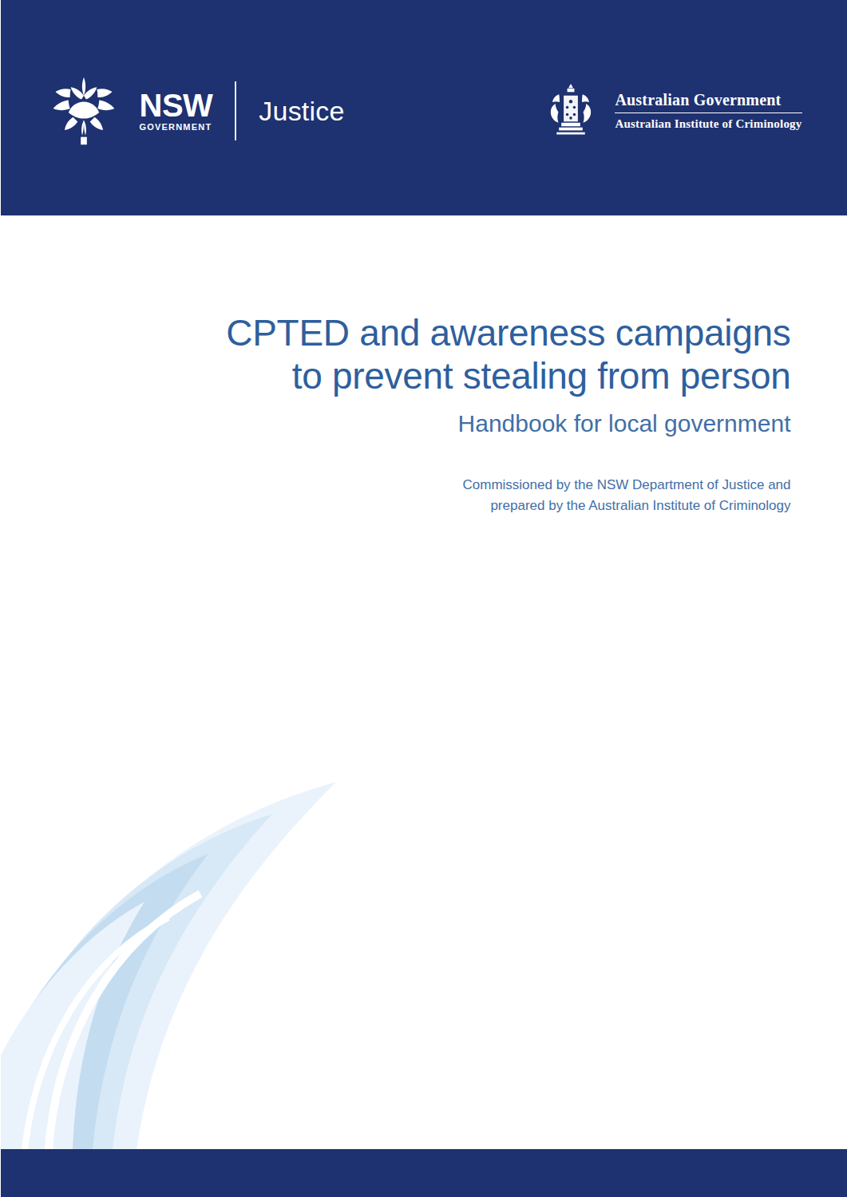NSW GOVERNMENT
Justice
Australian Government
Australian Institute of Criminology
CPTED and awareness campaigns
to prevent stealing from person
Handbook for local government
Commissioned by the NSW Department of Justice and
prepared by the Australian Institute of Criminology